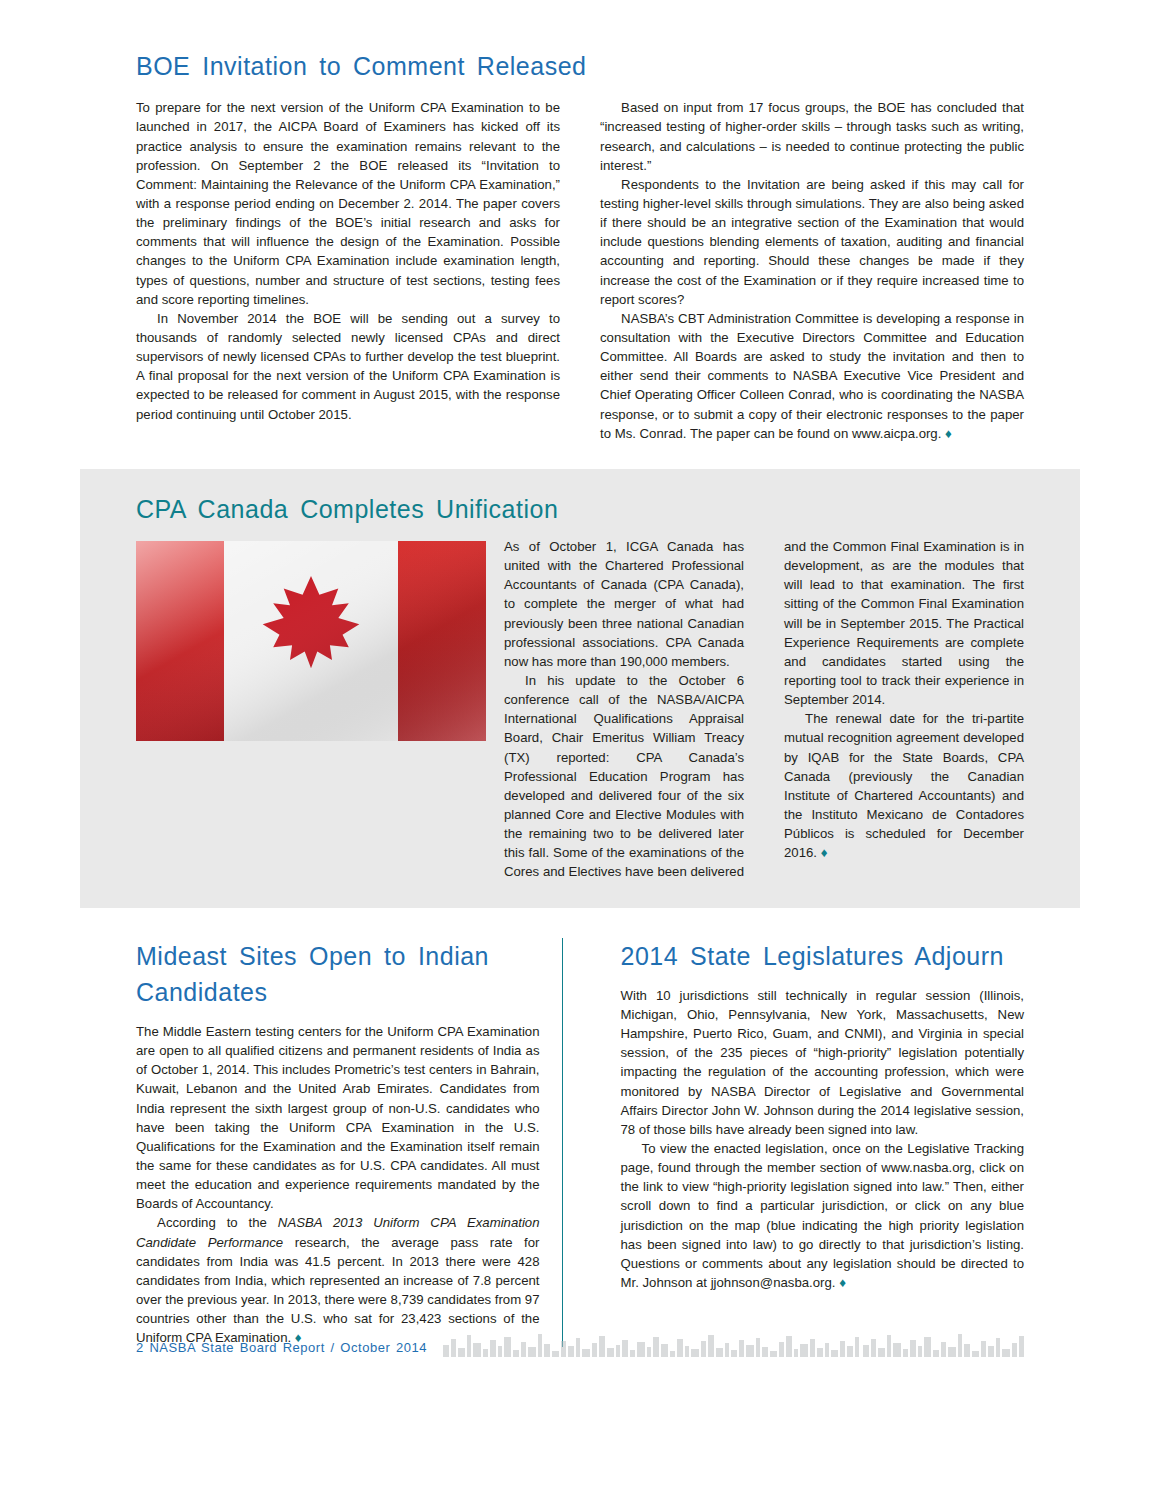BOE Invitation to Comment Released
To prepare for the next version of the Uniform CPA Examination to be launched in 2017, the AICPA Board of Examiners has kicked off its practice analysis to ensure the examination remains relevant to the profession. On September 2 the BOE released its “Invitation to Comment: Maintaining the Relevance of the Uniform CPA Examination,” with a response period ending on December 2. 2014. The paper covers the preliminary findings of the BOE’s initial research and asks for comments that will influence the design of the Examination. Possible changes to the Uniform CPA Examination include examination length, types of questions, number and structure of test sections, testing fees and score reporting timelines.
In November 2014 the BOE will be sending out a survey to thousands of randomly selected newly licensed CPAs and direct supervisors of newly licensed CPAs to further develop the test blueprint. A final proposal for the next version of the Uniform CPA Examination is expected to be released for comment in August 2015, with the response period continuing until October 2015.
Based on input from 17 focus groups, the BOE has concluded that “increased testing of higher-order skills – through tasks such as writing, research, and calculations – is needed to continue protecting the public interest.”
Respondents to the Invitation are being asked if this may call for testing higher-level skills through simulations. They are also being asked if there should be an integrative section of the Examination that would include questions blending elements of taxation, auditing and financial accounting and reporting. Should these changes be made if they increase the cost of the Examination or if they require increased time to report scores?
NASBA’s CBT Administration Committee is developing a response in consultation with the Executive Directors Committee and Education Committee. All Boards are asked to study the invitation and then to either send their comments to NASBA Executive Vice President and Chief Operating Officer Colleen Conrad, who is coordinating the NASBA response, or to submit a copy of their electronic responses to the paper to Ms. Conrad. The paper can be found on www.aicpa.org. ♦
CPA Canada Completes Unification
As of October 1, ICGA Canada has united with the Chartered Professional Accountants of Canada (CPA Canada), to complete the merger of what had previously been three national Canadian professional associations. CPA Canada now has more than 190,000 members.
In his update to the October 6 conference call of the NASBA/AICPA International Qualifications Appraisal Board, Chair Emeritus William Treacy (TX) reported: CPA Canada’s Professional Education Program has developed and delivered four of the six planned Core and Elective Modules with the remaining two to be delivered later this fall. Some of the examinations of the Cores and Electives have been delivered and the Common Final Examination is in development, as are the modules that will lead to that examination. The first sitting of the Common Final Examination will be in September 2015. The Practical Experience Requirements are complete and candidates started using the reporting tool to track their experience in September 2014.
The renewal date for the tri-partite mutual recognition agreement developed by IQAB for the State Boards, CPA Canada (previously the Canadian Institute of Chartered Accountants) and the Instituto Mexicano de Contadores Públicos is scheduled for December 2016. ♦
Mideast Sites Open to Indian Candidates
The Middle Eastern testing centers for the Uniform CPA Examination are open to all qualified citizens and permanent residents of India as of October 1, 2014. This includes Prometric’s test centers in Bahrain, Kuwait, Lebanon and the United Arab Emirates. Candidates from India represent the sixth largest group of non-U.S. candidates who have been taking the Uniform CPA Examination in the U.S. Qualifications for the Examination and the Examination itself remain the same for these candidates as for U.S. CPA candidates. All must meet the education and experience requirements mandated by the Boards of Accountancy.
According to the NASBA 2013 Uniform CPA Examination Candidate Performance research, the average pass rate for candidates from India was 41.5 percent. In 2013 there were 428 candidates from India, which represented an increase of 7.8 percent over the previous year. In 2013, there were 8,739 candidates from 97 countries other than the U.S. who sat for 23,423 sections of the Uniform CPA Examination. ♦
2014 State Legislatures Adjourn
With 10 jurisdictions still technically in regular session (Illinois, Michigan, Ohio, Pennsylvania, New York, Massachusetts, New Hampshire, Puerto Rico, Guam, and CNMI), and Virginia in special session, of the 235 pieces of “high-priority” legislation potentially impacting the regulation of the accounting profession, which were monitored by NASBA Director of Legislative and Governmental Affairs Director John W. Johnson during the 2014 legislative session, 78 of those bills have already been signed into law.
To view the enacted legislation, once on the Legislative Tracking page, found through the member section of www.nasba.org, click on the link to view “high-priority legislation signed into law.” Then, either scroll down to find a particular jurisdiction, or click on any blue jurisdiction on the map (blue indicating the high priority legislation has been signed into law) to go directly to that jurisdiction’s listing. Questions or comments about any legislation should be directed to Mr. Johnson at jjohnson@nasba.org. ♦
2 NASBA State Board Report / October 2014